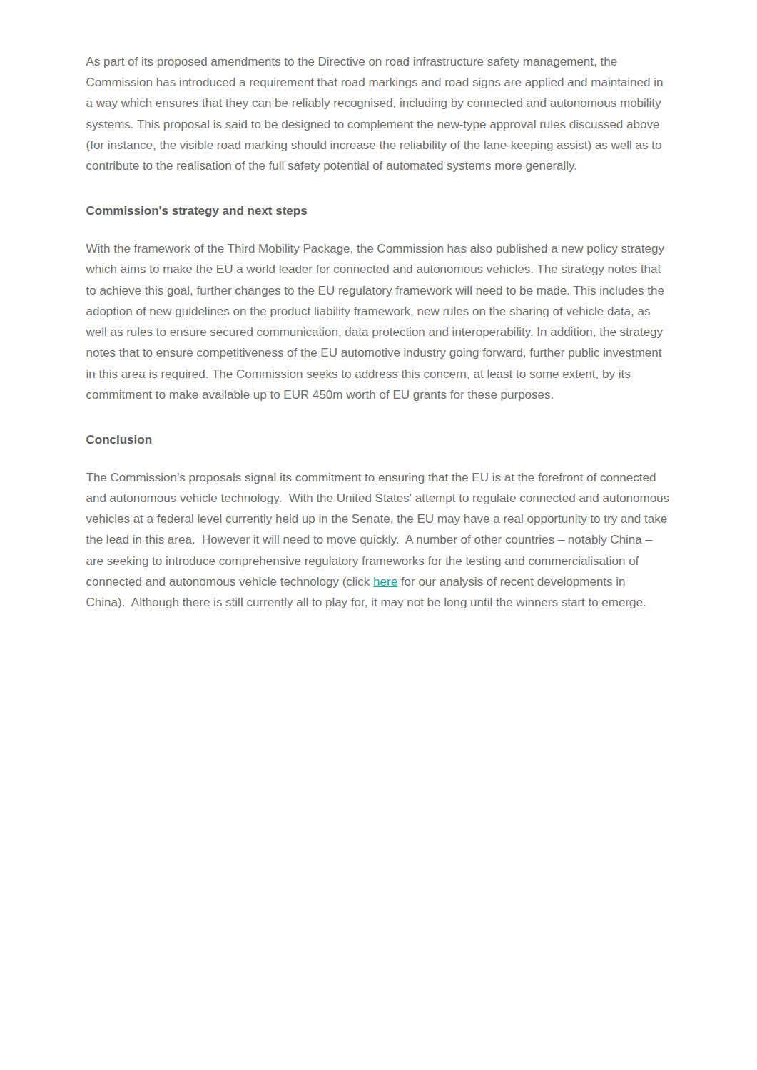As part of its proposed amendments to the Directive on road infrastructure safety management, the Commission has introduced a requirement that road markings and road signs are applied and maintained in a way which ensures that they can be reliably recognised, including by connected and autonomous mobility systems. This proposal is said to be designed to complement the new-type approval rules discussed above (for instance, the visible road marking should increase the reliability of the lane-keeping assist) as well as to contribute to the realisation of the full safety potential of automated systems more generally.
Commission's strategy and next steps
With the framework of the Third Mobility Package, the Commission has also published a new policy strategy which aims to make the EU a world leader for connected and autonomous vehicles. The strategy notes that to achieve this goal, further changes to the EU regulatory framework will need to be made. This includes the adoption of new guidelines on the product liability framework, new rules on the sharing of vehicle data, as well as rules to ensure secured communication, data protection and interoperability. In addition, the strategy notes that to ensure competitiveness of the EU automotive industry going forward, further public investment in this area is required. The Commission seeks to address this concern, at least to some extent, by its commitment to make available up to EUR 450m worth of EU grants for these purposes.
Conclusion
The Commission's proposals signal its commitment to ensuring that the EU is at the forefront of connected and autonomous vehicle technology. With the United States' attempt to regulate connected and autonomous vehicles at a federal level currently held up in the Senate, the EU may have a real opportunity to try and take the lead in this area. However it will need to move quickly. A number of other countries – notably China – are seeking to introduce comprehensive regulatory frameworks for the testing and commercialisation of connected and autonomous vehicle technology (click here for our analysis of recent developments in China). Although there is still currently all to play for, it may not be long until the winners start to emerge.